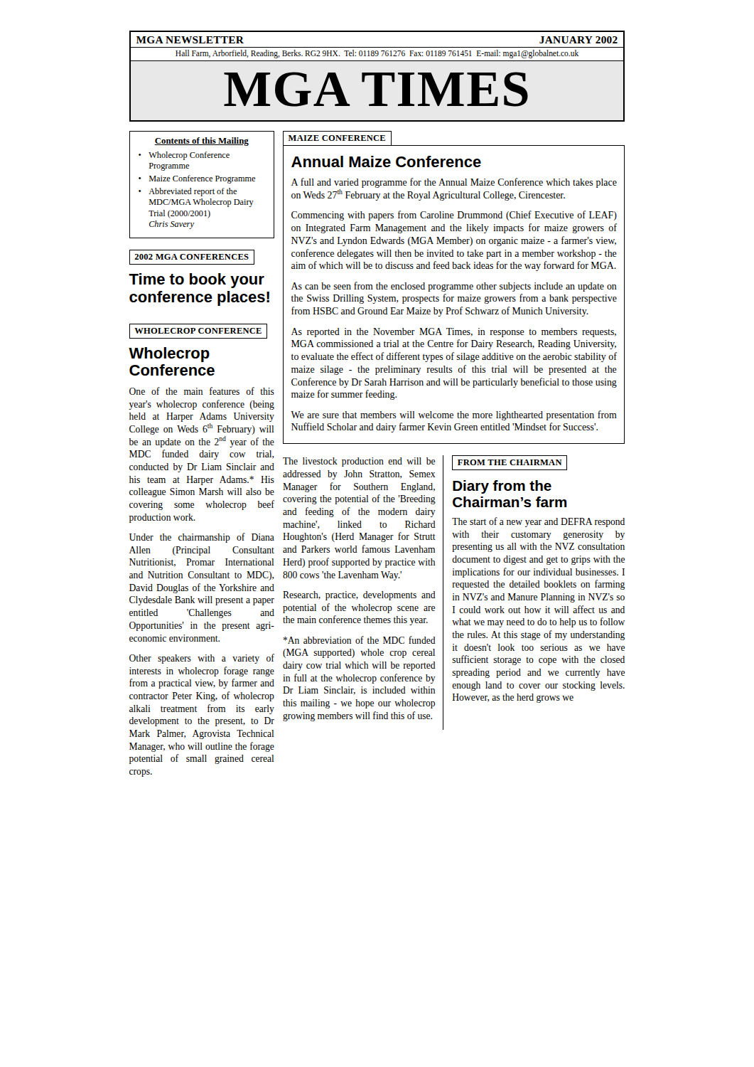MGA NEWSLETTER JANUARY 2002
Hall Farm, Arborfield, Reading, Berks. RG2 9HX. Tel: 01189 761276 Fax: 01189 761451 E-mail: mga1@globalnet.co.uk
MGA TIMES
Contents of this Mailing
Wholecrop Conference Programme
Maize Conference Programme
Abbreviated report of the MDC/MGA Wholecrop Dairy Trial (2000/2001)
Chris Savery
2002 MGA CONFERENCES
Time to book your conference places!
WHOLECROP CONFERENCE
Wholecrop Conference
One of the main features of this year's wholecrop conference (being held at Harper Adams University College on Weds 6th February) will be an update on the 2nd year of the MDC funded dairy cow trial, conducted by Dr Liam Sinclair and his team at Harper Adams.* His colleague Simon Marsh will also be covering some wholecrop beef production work.
Under the chairmanship of Diana Allen (Principal Consultant Nutritionist, Promar International and Nutrition Consultant to MDC), David Douglas of the Yorkshire and Clydesdale Bank will present a paper entitled 'Challenges and Opportunities' in the present agri-economic environment.
Other speakers with a variety of interests in wholecrop forage range from a practical view, by farmer and contractor Peter King, of wholecrop alkali treatment from its early development to the present, to Dr Mark Palmer, Agrovista Technical Manager, who will outline the forage potential of small grained cereal crops.
MAIZE CONFERENCE
Annual Maize Conference
A full and varied programme for the Annual Maize Conference which takes place on Weds 27th February at the Royal Agricultural College, Cirencester.
Commencing with papers from Caroline Drummond (Chief Executive of LEAF) on Integrated Farm Management and the likely impacts for maize growers of NVZ's and Lyndon Edwards (MGA Member) on organic maize - a farmer's view, conference delegates will then be invited to take part in a member workshop - the aim of which will be to discuss and feed back ideas for the way forward for MGA.
As can be seen from the enclosed programme other subjects include an update on the Swiss Drilling System, prospects for maize growers from a bank perspective from HSBC and Ground Ear Maize by Prof Schwarz of Munich University.
As reported in the November MGA Times, in response to members requests, MGA commissioned a trial at the Centre for Dairy Research, Reading University, to evaluate the effect of different types of silage additive on the aerobic stability of maize silage - the preliminary results of this trial will be presented at the Conference by Dr Sarah Harrison and will be particularly beneficial to those using maize for summer feeding.
We are sure that members will welcome the more lighthearted presentation from Nuffield Scholar and dairy farmer Kevin Green entitled 'Mindset for Success'.
The livestock production end will be addressed by John Stratton, Semex Manager for Southern England, covering the potential of the 'Breeding and feeding of the modern dairy machine', linked to Richard Houghton's (Herd Manager for Strutt and Parkers world famous Lavenham Herd) proof supported by practice with 800 cows 'the Lavenham Way.'
Research, practice, developments and potential of the wholecrop scene are the main conference themes this year.
*An abbreviation of the MDC funded (MGA supported) whole crop cereal dairy cow trial which will be reported in full at the wholecrop conference by Dr Liam Sinclair, is included within this mailing - we hope our wholecrop growing members will find this of use.
FROM THE CHAIRMAN
Diary from the Chairman’s farm
The start of a new year and DEFRA respond with their customary generosity by presenting us all with the NVZ consultation document to digest and get to grips with the implications for our individual businesses. I requested the detailed booklets on farming in NVZ's and Manure Planning in NVZ's so I could work out how it will affect us and what we may need to do to help us to follow the rules. At this stage of my understanding it doesn't look too serious as we have sufficient storage to cope with the closed spreading period and we currently have enough land to cover our stocking levels. However, as the herd grows we